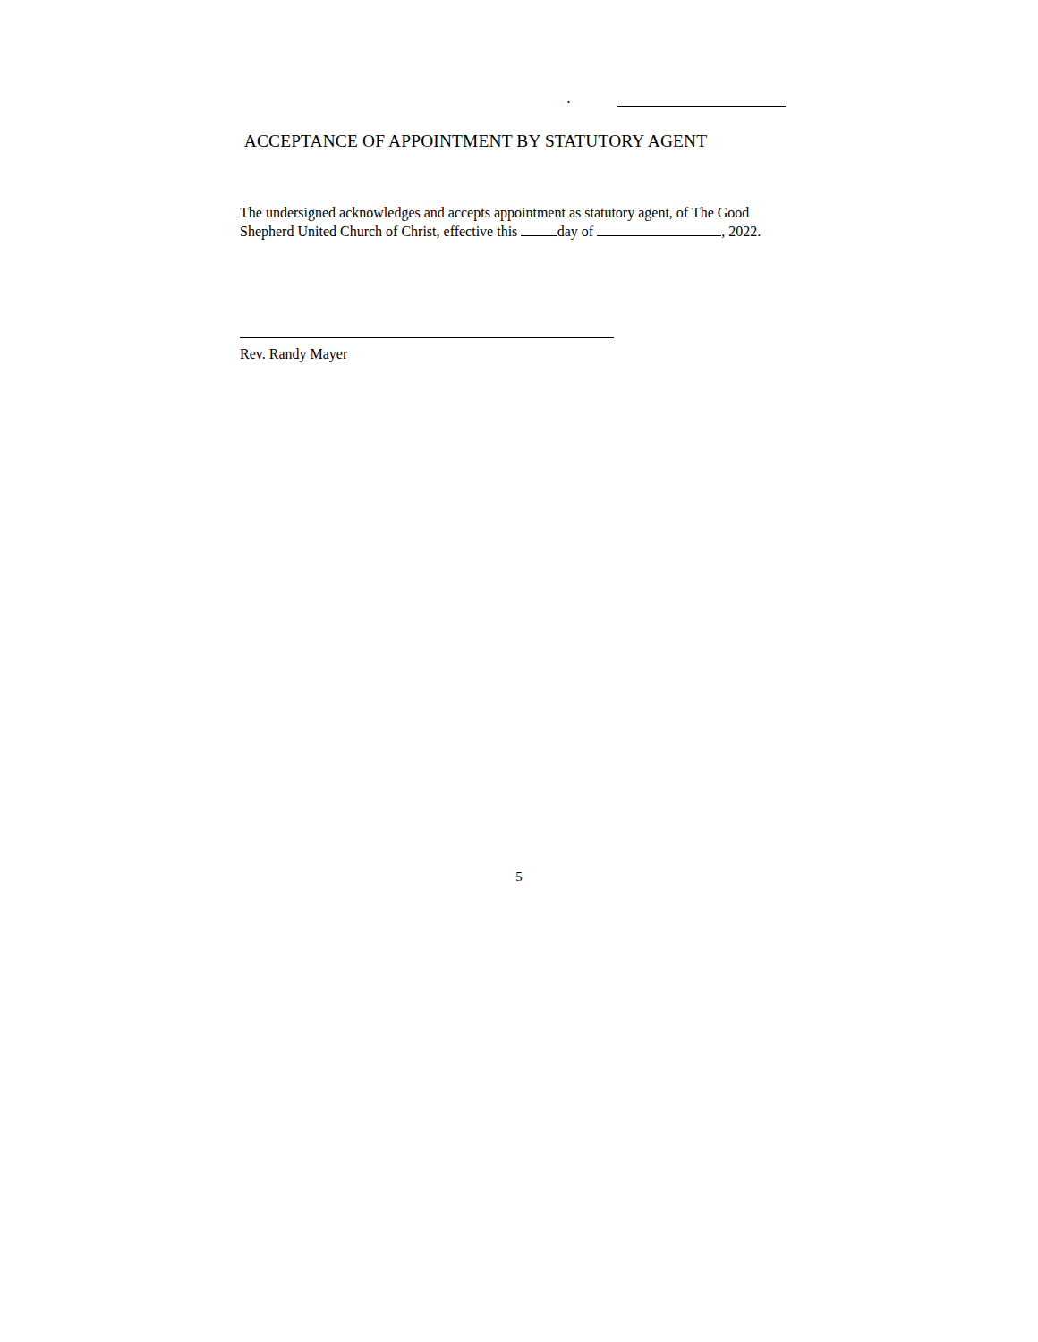.
ACCEPTANCE OF APPOINTMENT BY STATUTORY AGENT
The undersigned acknowledges and accepts appointment as statutory agent, of The Good Shepherd United Church of Christ, effective this day of , 2022.
Rev. Randy Mayer
5